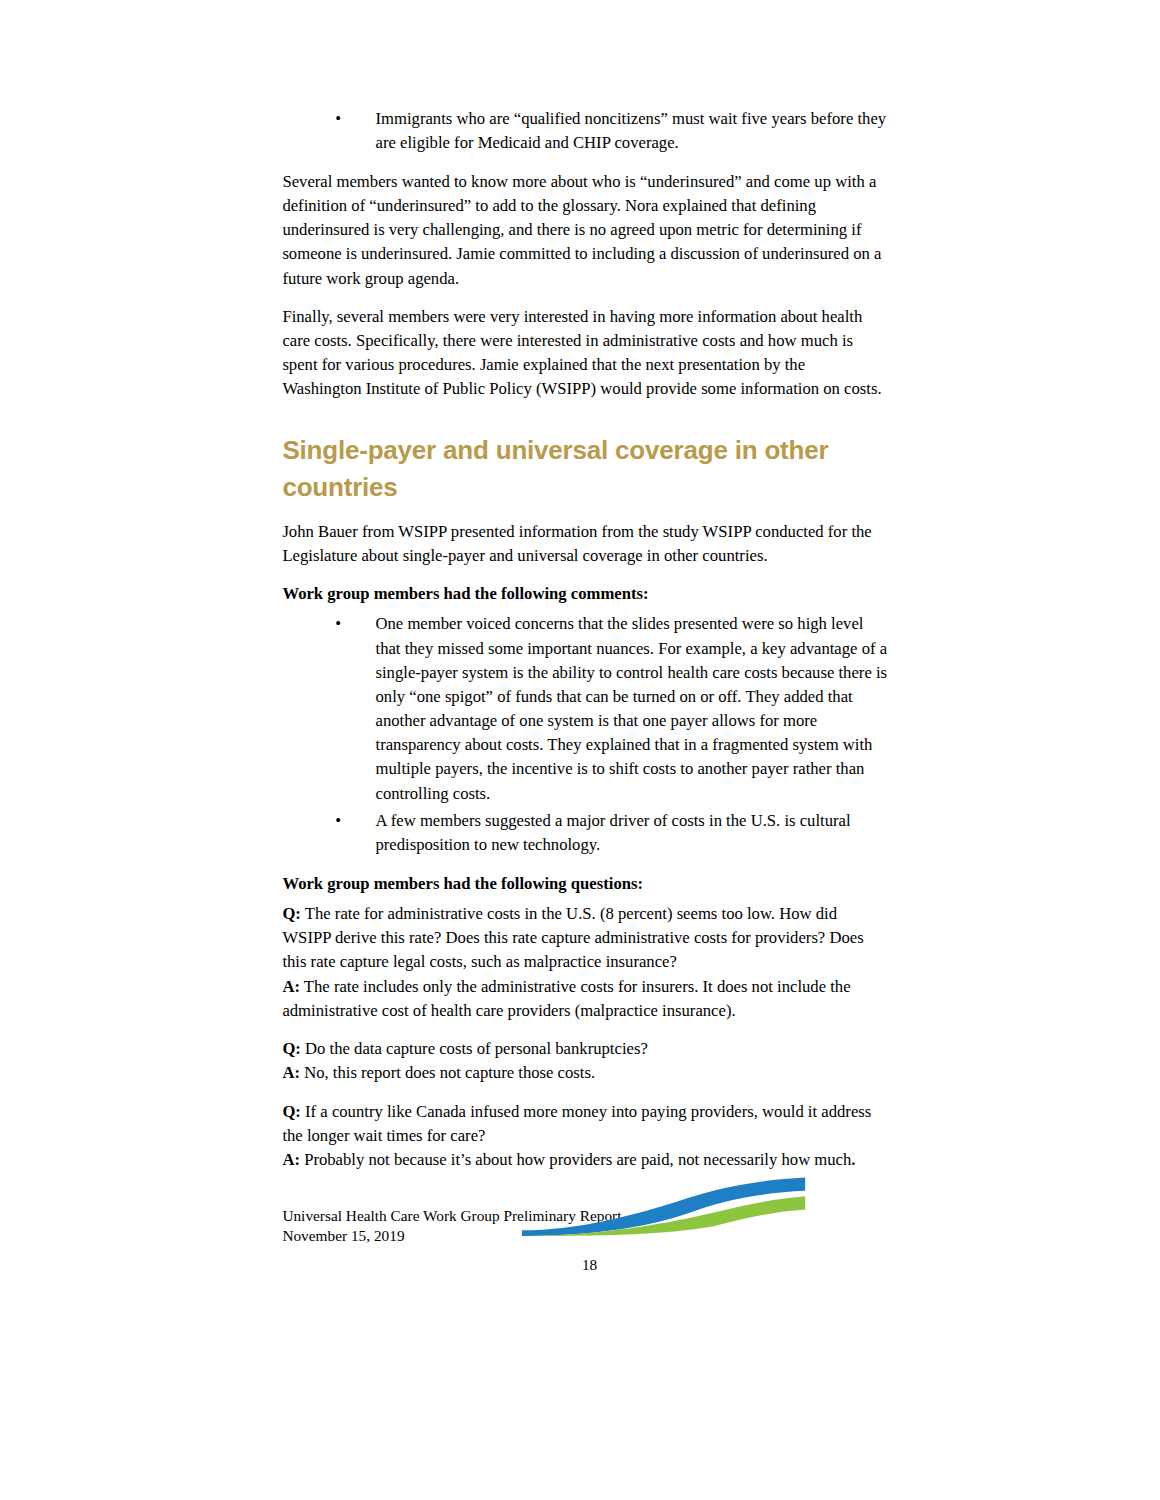Immigrants who are “qualified noncitizens” must wait five years before they are eligible for Medicaid and CHIP coverage.
Several members wanted to know more about who is “underinsured” and come up with a definition of “underinsured” to add to the glossary. Nora explained that defining underinsured is very challenging, and there is no agreed upon metric for determining if someone is underinsured. Jamie committed to including a discussion of underinsured on a future work group agenda.
Finally, several members were very interested in having more information about health care costs. Specifically, there were interested in administrative costs and how much is spent for various procedures. Jamie explained that the next presentation by the Washington Institute of Public Policy (WSIPP) would provide some information on costs.
Single-payer and universal coverage in other countries
John Bauer from WSIPP presented information from the study WSIPP conducted for the Legislature about single-payer and universal coverage in other countries.
Work group members had the following comments:
One member voiced concerns that the slides presented were so high level that they missed some important nuances. For example, a key advantage of a single-payer system is the ability to control health care costs because there is only “one spigot” of funds that can be turned on or off. They added that another advantage of one system is that one payer allows for more transparency about costs. They explained that in a fragmented system with multiple payers, the incentive is to shift costs to another payer rather than controlling costs.
A few members suggested a major driver of costs in the U.S. is cultural predisposition to new technology.
Work group members had the following questions:
Q: The rate for administrative costs in the U.S. (8 percent) seems too low. How did WSIPP derive this rate? Does this rate capture administrative costs for providers? Does this rate capture legal costs, such as malpractice insurance?
A: The rate includes only the administrative costs for insurers. It does not include the administrative cost of health care providers (malpractice insurance).
Q: Do the data capture costs of personal bankruptcies?
A: No, this report does not capture those costs.
Q: If a country like Canada infused more money into paying providers, would it address the longer wait times for care?
A: Probably not because it’s about how providers are paid, not necessarily how much.
Universal Health Care Work Group Preliminary Report
November 15, 2019
18